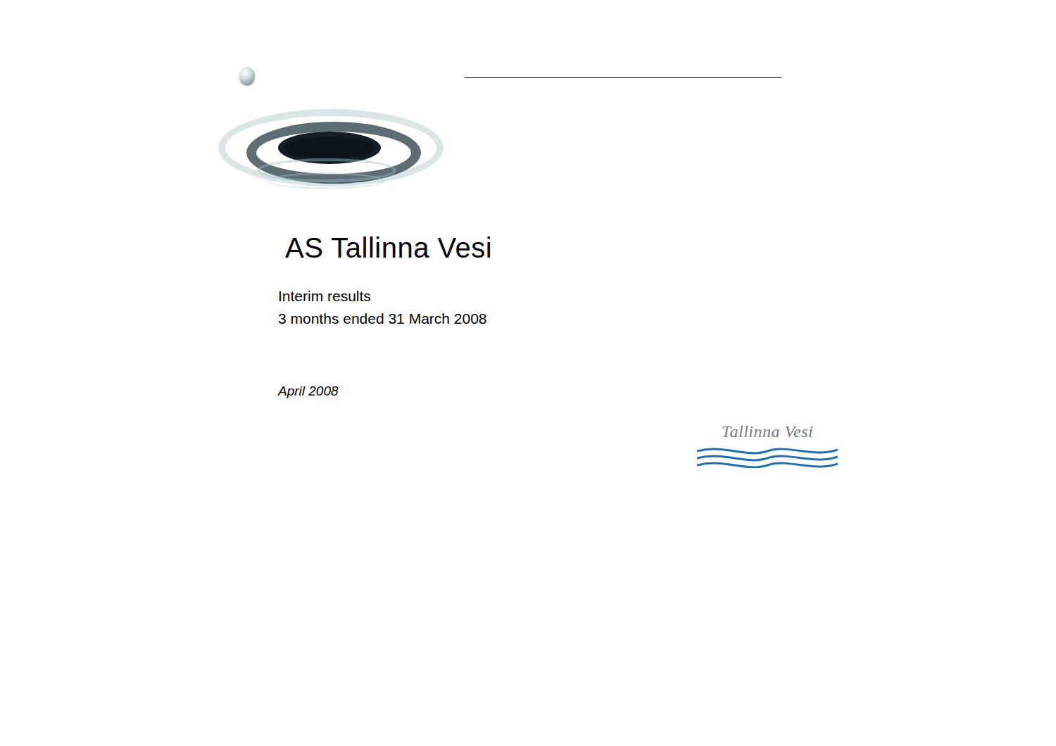AS Tallinna Vesi
Interim results
3 months ended 31 March 2008
April 2008
Tallinna Vesi